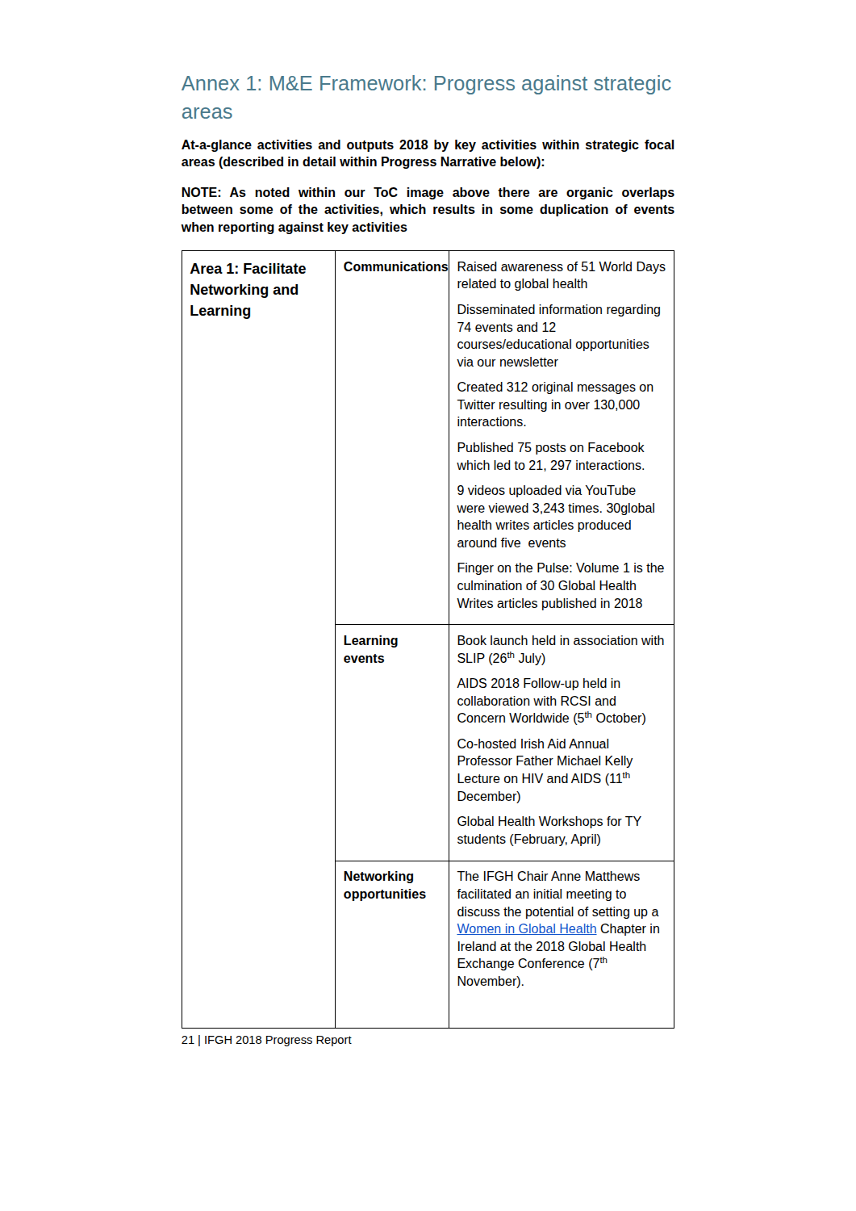Annex 1: M&E Framework: Progress against strategic areas
At-a-glance activities and outputs 2018 by key activities within strategic focal areas (described in detail within Progress Narrative below):
NOTE: As noted within our ToC image above there are organic overlaps between some of the activities, which results in some duplication of events when reporting against key activities
| Area 1: Facilitate Networking and Learning | Communications | Raised awareness of 51 World Days related to global health Disseminated information regarding 74 events and 12 courses/educational opportunities via our newsletter Created 312 original messages on Twitter resulting in over 130,000 interactions. Published 75 posts on Facebook which led to 21, 297 interactions. 9 videos uploaded via YouTube were viewed 3,243 times. 30global health writes articles produced around five events Finger on the Pulse: Volume 1 is the culmination of 30 Global Health Writes articles published in 2018 |
| Learning events | Book launch held in association with SLIP (26 th July) AIDS 2018 Follow-up held in collaboration with RCSI and Concern Worldwide (5 th October) Co-hosted Irish Aid Annual Professor Father Michael Kelly Lecture on HIV and AIDS (11 th December) Global Health Workshops for TY students (February, April) |
| Networking opportunities | The IFGH Chair Anne Matthews facilitated an initial meeting to discuss the potential of setting up a Women in Global Health Chapter in Ireland at the 2018 Global Health Exchange Conference (7 th November). |
21 | IFGH 2018 Progress Report